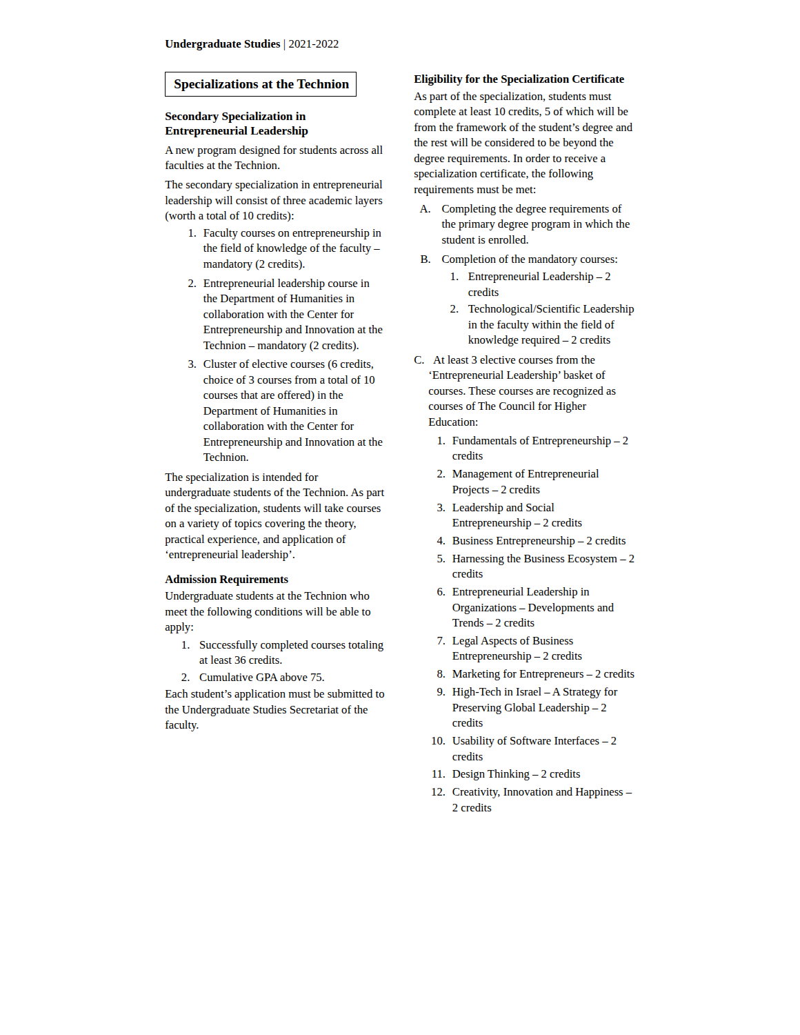Undergraduate Studies | 2021-2022
Specializations at the Technion
Secondary Specialization in Entrepreneurial Leadership
A new program designed for students across all faculties at the Technion.
The secondary specialization in entrepreneurial leadership will consist of three academic layers (worth a total of 10 credits):
Faculty courses on entrepreneurship in the field of knowledge of the faculty – mandatory (2 credits).
Entrepreneurial leadership course in the Department of Humanities in collaboration with the Center for Entrepreneurship and Innovation at the Technion – mandatory (2 credits).
Cluster of elective courses (6 credits, choice of 3 courses from a total of 10 courses that are offered) in the Department of Humanities in collaboration with the Center for Entrepreneurship and Innovation at the Technion.
The specialization is intended for undergraduate students of the Technion. As part of the specialization, students will take courses on a variety of topics covering the theory, practical experience, and application of ‘entrepreneurial leadership’.
Admission Requirements
Undergraduate students at the Technion who meet the following conditions will be able to apply:
Successfully completed courses totaling at least 36 credits.
Cumulative GPA above 75.
Each student’s application must be submitted to the Undergraduate Studies Secretariat of the faculty.
Eligibility for the Specialization Certificate
As part of the specialization, students must complete at least 10 credits, 5 of which will be from the framework of the student’s degree and the rest will be considered to be beyond the degree requirements. In order to receive a specialization certificate, the following requirements must be met:
Completing the degree requirements of the primary degree program in which the student is enrolled.
Completion of the mandatory courses:
Entrepreneurial Leadership – 2 credits
Technological/Scientific Leadership in the faculty within the field of knowledge required – 2 credits
C. At least 3 elective courses from the ‘Entrepreneurial Leadership’ basket of courses. These courses are recognized as courses of The Council for Higher Education:
Fundamentals of Entrepreneurship – 2 credits
Management of Entrepreneurial Projects – 2 credits
Leadership and Social Entrepreneurship – 2 credits
Business Entrepreneurship – 2 credits
Harnessing the Business Ecosystem – 2 credits
Entrepreneurial Leadership in Organizations – Developments and Trends – 2 credits
Legal Aspects of Business Entrepreneurship – 2 credits
Marketing for Entrepreneurs – 2 credits
High-Tech in Israel – A Strategy for Preserving Global Leadership – 2 credits
Usability of Software Interfaces – 2 credits
Design Thinking – 2 credits
Creativity, Innovation and Happiness – 2 credits